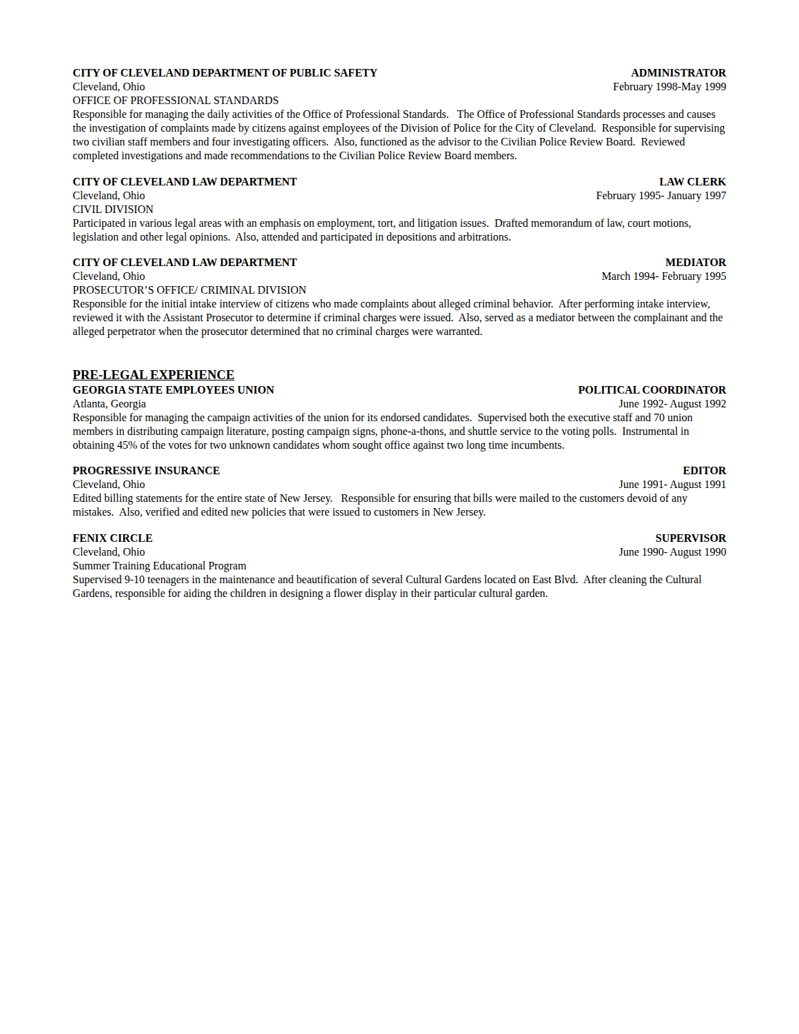CITY OF CLEVELAND DEPARTMENT OF PUBLIC SAFETY ADMINISTRATOR
Cleveland, Ohio February 1998-May 1999
OFFICE OF PROFESSIONAL STANDARDS
Responsible for managing the daily activities of the Office of Professional Standards. The Office of Professional Standards processes and causes the investigation of complaints made by citizens against employees of the Division of Police for the City of Cleveland. Responsible for supervising two civilian staff members and four investigating officers. Also, functioned as the advisor to the Civilian Police Review Board. Reviewed completed investigations and made recommendations to the Civilian Police Review Board members.
CITY OF CLEVELAND LAW DEPARTMENT LAW CLERK
Cleveland, Ohio February 1995- January 1997
CIVIL DIVISION
Participated in various legal areas with an emphasis on employment, tort, and litigation issues. Drafted memorandum of law, court motions, legislation and other legal opinions. Also, attended and participated in depositions and arbitrations.
CITY OF CLEVELAND LAW DEPARTMENT MEDIATOR
Cleveland, Ohio March 1994- February 1995
PROSECUTOR’S OFFICE/ CRIMINAL DIVISION
Responsible for the initial intake interview of citizens who made complaints about alleged criminal behavior. After performing intake interview, reviewed it with the Assistant Prosecutor to determine if criminal charges were issued. Also, served as a mediator between the complainant and the alleged perpetrator when the prosecutor determined that no criminal charges were warranted.
PRE-LEGAL EXPERIENCE
GEORGIA STATE EMPLOYEES UNION POLITICAL COORDINATOR
Atlanta, Georgia June 1992- August 1992
Responsible for managing the campaign activities of the union for its endorsed candidates. Supervised both the executive staff and 70 union members in distributing campaign literature, posting campaign signs, phone-a-thons, and shuttle service to the voting polls. Instrumental in obtaining 45% of the votes for two unknown candidates whom sought office against two long time incumbents.
PROGRESSIVE INSURANCE EDITOR
Cleveland, Ohio June 1991- August 1991
Edited billing statements for the entire state of New Jersey. Responsible for ensuring that bills were mailed to the customers devoid of any mistakes. Also, verified and edited new policies that were issued to customers in New Jersey.
FENIX CIRCLE SUPERVISOR
Cleveland, Ohio June 1990- August 1990
Summer Training Educational Program
Supervised 9-10 teenagers in the maintenance and beautification of several Cultural Gardens located on East Blvd. After cleaning the Cultural Gardens, responsible for aiding the children in designing a flower display in their particular cultural garden.